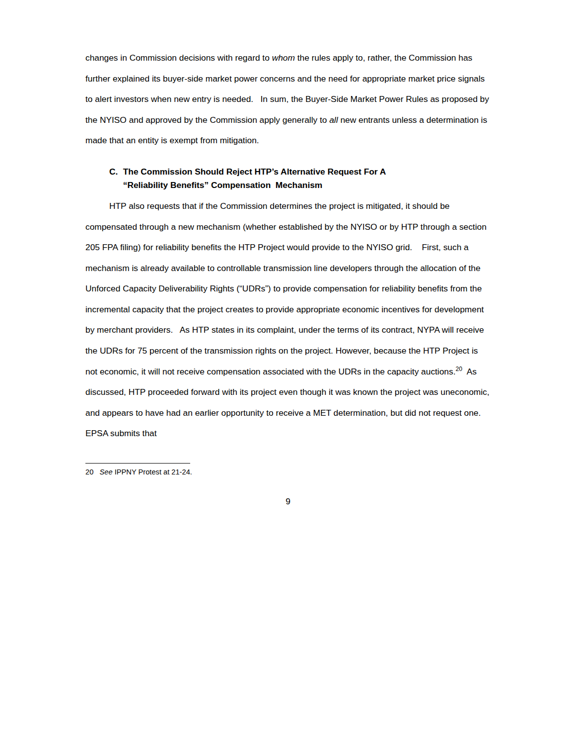changes in Commission decisions with regard to whom the rules apply to, rather, the Commission has further explained its buyer-side market power concerns and the need for appropriate market price signals to alert investors when new entry is needed. In sum, the Buyer-Side Market Power Rules as proposed by the NYISO and approved by the Commission apply generally to all new entrants unless a determination is made that an entity is exempt from mitigation.
C. The Commission Should Reject HTP’s Alternative Request For A “Reliability Benefits” Compensation Mechanism
HTP also requests that if the Commission determines the project is mitigated, it should be compensated through a new mechanism (whether established by the NYISO or by HTP through a section 205 FPA filing) for reliability benefits the HTP Project would provide to the NYISO grid. First, such a mechanism is already available to controllable transmission line developers through the allocation of the Unforced Capacity Deliverability Rights (“UDRs”) to provide compensation for reliability benefits from the incremental capacity that the project creates to provide appropriate economic incentives for development by merchant providers. As HTP states in its complaint, under the terms of its contract, NYPA will receive the UDRs for 75 percent of the transmission rights on the project. However, because the HTP Project is not economic, it will not receive compensation associated with the UDRs in the capacity auctions.20 As discussed, HTP proceeded forward with its project even though it was known the project was uneconomic, and appears to have had an earlier opportunity to receive a MET determination, but did not request one. EPSA submits that
20 See IPPNY Protest at 21-24.
9